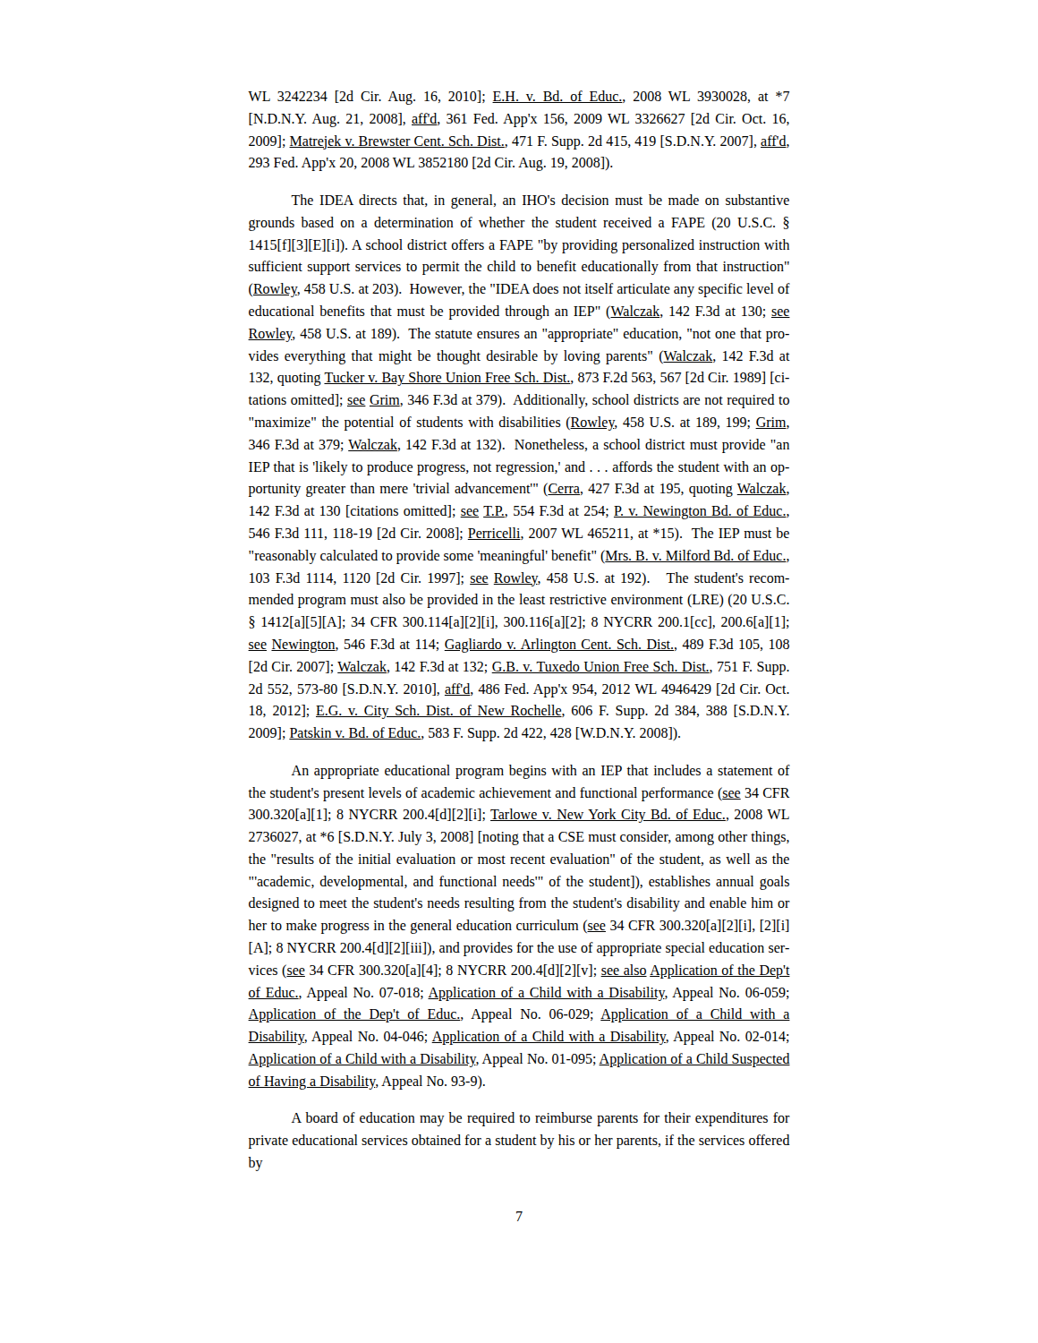WL 3242234 [2d Cir. Aug. 16, 2010]; E.H. v. Bd. of Educ., 2008 WL 3930028, at *7 [N.D.N.Y. Aug. 21, 2008], aff'd, 361 Fed. App'x 156, 2009 WL 3326627 [2d Cir. Oct. 16, 2009]; Matrejek v. Brewster Cent. Sch. Dist., 471 F. Supp. 2d 415, 419 [S.D.N.Y. 2007], aff'd, 293 Fed. App'x 20, 2008 WL 3852180 [2d Cir. Aug. 19, 2008]).
The IDEA directs that, in general, an IHO's decision must be made on substantive grounds based on a determination of whether the student received a FAPE (20 U.S.C. § 1415[f][3][E][i]). A school district offers a FAPE "by providing personalized instruction with sufficient support services to permit the child to benefit educationally from that instruction" (Rowley, 458 U.S. at 203). However, the "IDEA does not itself articulate any specific level of educational benefits that must be provided through an IEP" (Walczak, 142 F.3d at 130; see Rowley, 458 U.S. at 189). The statute ensures an "appropriate" education, "not one that provides everything that might be thought desirable by loving parents" (Walczak, 142 F.3d at 132, quoting Tucker v. Bay Shore Union Free Sch. Dist., 873 F.2d 563, 567 [2d Cir. 1989] [citations omitted]; see Grim, 346 F.3d at 379). Additionally, school districts are not required to "maximize" the potential of students with disabilities (Rowley, 458 U.S. at 189, 199; Grim, 346 F.3d at 379; Walczak, 142 F.3d at 132). Nonetheless, a school district must provide "an IEP that is 'likely to produce progress, not regression,' and . . . affords the student with an opportunity greater than mere 'trivial advancement'" (Cerra, 427 F.3d at 195, quoting Walczak, 142 F.3d at 130 [citations omitted]; see T.P., 554 F.3d at 254; P. v. Newington Bd. of Educ., 546 F.3d 111, 118-19 [2d Cir. 2008]; Perricelli, 2007 WL 465211, at *15). The IEP must be "reasonably calculated to provide some 'meaningful' benefit" (Mrs. B. v. Milford Bd. of Educ., 103 F.3d 1114, 1120 [2d Cir. 1997]; see Rowley, 458 U.S. at 192). The student's recommended program must also be provided in the least restrictive environment (LRE) (20 U.S.C. § 1412[a][5][A]; 34 CFR 300.114[a][2][i], 300.116[a][2]; 8 NYCRR 200.1[cc], 200.6[a][1]; see Newington, 546 F.3d at 114; Gagliardo v. Arlington Cent. Sch. Dist., 489 F.3d 105, 108 [2d Cir. 2007]; Walczak, 142 F.3d at 132; G.B. v. Tuxedo Union Free Sch. Dist., 751 F. Supp. 2d 552, 573-80 [S.D.N.Y. 2010], aff'd, 486 Fed. App'x 954, 2012 WL 4946429 [2d Cir. Oct. 18, 2012]; E.G. v. City Sch. Dist. of New Rochelle, 606 F. Supp. 2d 384, 388 [S.D.N.Y. 2009]; Patskin v. Bd. of Educ., 583 F. Supp. 2d 422, 428 [W.D.N.Y. 2008]).
An appropriate educational program begins with an IEP that includes a statement of the student's present levels of academic achievement and functional performance (see 34 CFR 300.320[a][1]; 8 NYCRR 200.4[d][2][i]; Tarlowe v. New York City Bd. of Educ., 2008 WL 2736027, at *6 [S.D.N.Y. July 3, 2008] [noting that a CSE must consider, among other things, the "results of the initial evaluation or most recent evaluation" of the student, as well as the "'academic, developmental, and functional needs'" of the student]), establishes annual goals designed to meet the student's needs resulting from the student's disability and enable him or her to make progress in the general education curriculum (see 34 CFR 300.320[a][2][i], [2][i][A]; 8 NYCRR 200.4[d][2][iii]), and provides for the use of appropriate special education services (see 34 CFR 300.320[a][4]; 8 NYCRR 200.4[d][2][v]; see also Application of the Dep't of Educ., Appeal No. 07-018; Application of a Child with a Disability, Appeal No. 06-059; Application of the Dep't of Educ., Appeal No. 06-029; Application of a Child with a Disability, Appeal No. 04-046; Application of a Child with a Disability, Appeal No. 02-014; Application of a Child with a Disability, Appeal No. 01-095; Application of a Child Suspected of Having a Disability, Appeal No. 93-9).
A board of education may be required to reimburse parents for their expenditures for private educational services obtained for a student by his or her parents, if the services offered by
7